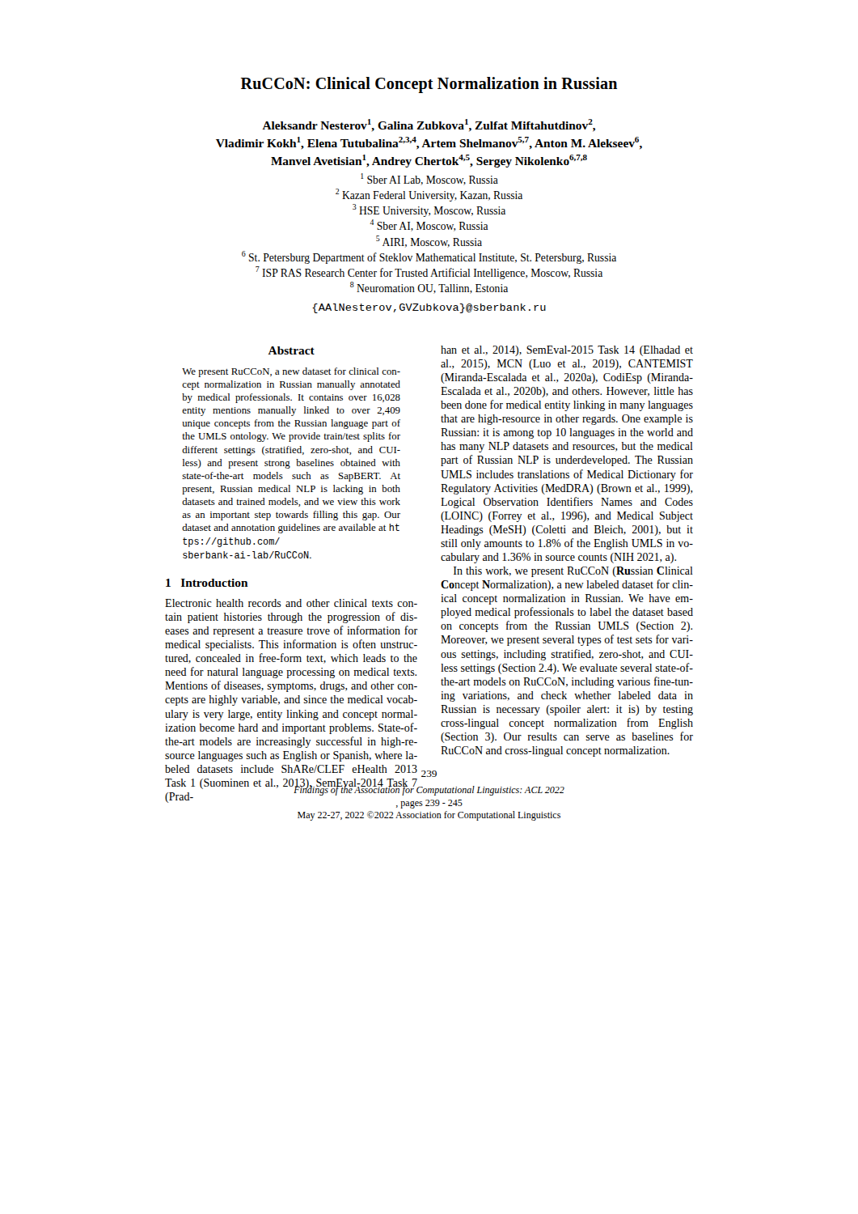RuCCoN: Clinical Concept Normalization in Russian
Aleksandr Nesterov1, Galina Zubkova1, Zulfat Miftahutdinov2,
Vladimir Kokh1, Elena Tutubalina2,3,4, Artem Shelmanov5,7, Anton M. Alekseev6,
Manvel Avetisian1, Andrey Chertok4,5, Sergey Nikolenko6,7,8
1 Sber AI Lab, Moscow, Russia
2 Kazan Federal University, Kazan, Russia
3 HSE University, Moscow, Russia
4 Sber AI, Moscow, Russia
5 AIRI, Moscow, Russia
6 St. Petersburg Department of Steklov Mathematical Institute, St. Petersburg, Russia
7 ISP RAS Research Center for Trusted Artificial Intelligence, Moscow, Russia
8 Neuromation OU, Tallinn, Estonia
{AAlNesterov,GVZubkova}@sberbank.ru
Abstract
We present RuCCoN, a new dataset for clinical concept normalization in Russian manually annotated by medical professionals. It contains over 16,028 entity mentions manually linked to over 2,409 unique concepts from the Russian language part of the UMLS ontology. We provide train/test splits for different settings (stratified, zero-shot, and CUI-less) and present strong baselines obtained with state-of-the-art models such as SapBERT. At present, Russian medical NLP is lacking in both datasets and trained models, and we view this work as an important step towards filling this gap. Our dataset and annotation guidelines are available at https://github.com/
sberbank-ai-lab/RuCCoN.
1 Introduction
Electronic health records and other clinical texts contain patient histories through the progression of diseases and represent a treasure trove of information for medical specialists. This information is often unstructured, concealed in free-form text, which leads to the need for natural language processing on medical texts. Mentions of diseases, symptoms, drugs, and other concepts are highly variable, and since the medical vocabulary is very large, entity linking and concept normalization become hard and important problems. State-of-the-art models are increasingly successful in high-resource languages such as English or Spanish, where labeled datasets include ShARe/CLEF eHealth 2013 Task 1 (Suominen et al., 2013), SemEval-2014 Task 7 (Prad-
han et al., 2014), SemEval-2015 Task 14 (Elhadad et al., 2015), MCN (Luo et al., 2019), CANTEMIST (Miranda-Escalada et al., 2020a), CodiEsp (Miranda-Escalada et al., 2020b), and others. However, little has been done for medical entity linking in many languages that are high-resource in other regards. One example is Russian: it is among top 10 languages in the world and has many NLP datasets and resources, but the medical part of Russian NLP is underdeveloped. The Russian UMLS includes translations of Medical Dictionary for Regulatory Activities (MedDRA) (Brown et al., 1999), Logical Observation Identifiers Names and Codes (LOINC) (Forrey et al., 1996), and Medical Subject Headings (MeSH) (Coletti and Bleich, 2001), but it still only amounts to 1.8% of the English UMLS in vocabulary and 1.36% in source counts (NIH 2021, a).
In this work, we present RuCCoN (Russian Clinical Concept Normalization), a new labeled dataset for clinical concept normalization in Russian. We have employed medical professionals to label the dataset based on concepts from the Russian UMLS (Section 2). Moreover, we present several types of test sets for various settings, including stratified, zero-shot, and CUI-less settings (Section 2.4). We evaluate several state-of-the-art models on RuCCoN, including various fine-tuning variations, and check whether labeled data in Russian is necessary (spoiler alert: it is) by testing cross-lingual concept normalization from English (Section 3). Our results can serve as baselines for RuCCoN and cross-lingual concept normalization.
239
Findings of the Association for Computational Linguistics: ACL 2022
, pages 239 - 245
May 22-27, 2022 ©2022 Association for Computational Linguistics